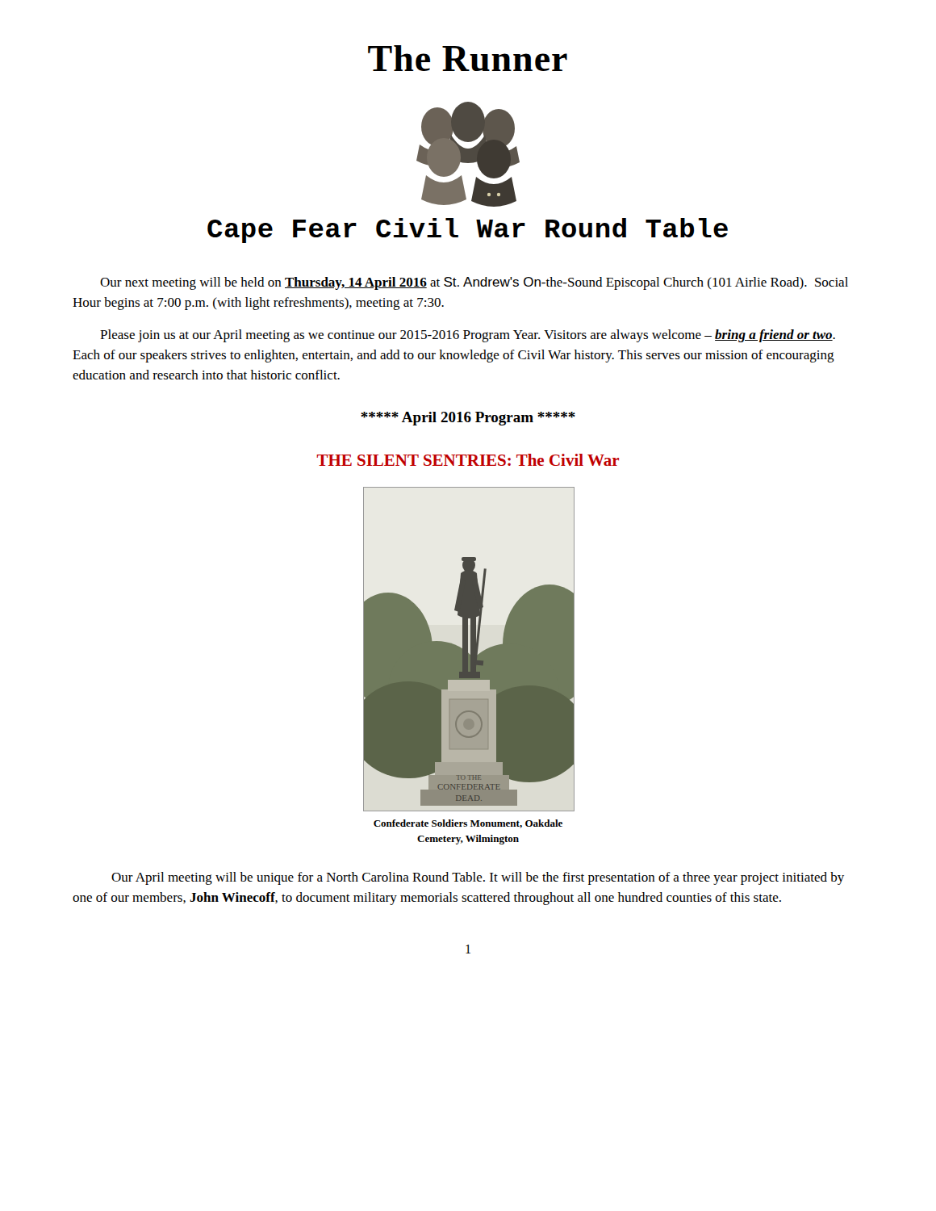The Runner
Cape Fear Civil War Round Table
Our next meeting will be held on Thursday, 14 April 2016 at St. Andrew's On-the-Sound Episcopal Church (101 Airlie Road). Social Hour begins at 7:00 p.m. (with light refreshments), meeting at 7:30.
Please join us at our April meeting as we continue our 2015-2016 Program Year. Visitors are always welcome – bring a friend or two. Each of our speakers strives to enlighten, entertain, and add to our knowledge of Civil War history. This serves our mission of encouraging education and research into that historic conflict.
***** April 2016 Program *****
THE SILENT SENTRIES: The Civil War
TO THE CONFEDERATE DEAD.
Confederate Soldiers Monument, Oakdale Cemetery, Wilmington
Our April meeting will be unique for a North Carolina Round Table. It will be the first presentation of a three year project initiated by one of our members, John Winecoff, to document military memorials scattered throughout all one hundred counties of this state.
1